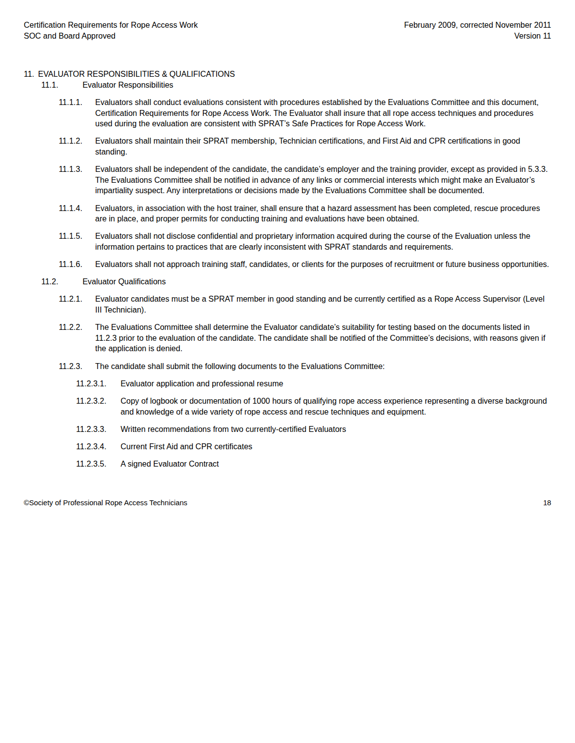Certification Requirements for Rope Access Work SOC and Board Approved
February 2009, corrected November 2011 Version 11
11. EVALUATOR RESPONSIBILITIES & QUALIFICATIONS
11.1. Evaluator Responsibilities
11.1.1. Evaluators shall conduct evaluations consistent with procedures established by the Evaluations Committee and this document, Certification Requirements for Rope Access Work. The Evaluator shall insure that all rope access techniques and procedures used during the evaluation are consistent with SPRAT’s Safe Practices for Rope Access Work.
11.1.2. Evaluators shall maintain their SPRAT membership, Technician certifications, and First Aid and CPR certifications in good standing.
11.1.3. Evaluators shall be independent of the candidate, the candidate’s employer and the training provider, except as provided in 5.3.3. The Evaluations Committee shall be notified in advance of any links or commercial interests which might make an Evaluator’s impartiality suspect. Any interpretations or decisions made by the Evaluations Committee shall be documented.
11.1.4. Evaluators, in association with the host trainer, shall ensure that a hazard assessment has been completed, rescue procedures are in place, and proper permits for conducting training and evaluations have been obtained.
11.1.5. Evaluators shall not disclose confidential and proprietary information acquired during the course of the Evaluation unless the information pertains to practices that are clearly inconsistent with SPRAT standards and requirements.
11.1.6. Evaluators shall not approach training staff, candidates, or clients for the purposes of recruitment or future business opportunities.
11.2. Evaluator Qualifications
11.2.1. Evaluator candidates must be a SPRAT member in good standing and be currently certified as a Rope Access Supervisor (Level III Technician).
11.2.2. The Evaluations Committee shall determine the Evaluator candidate’s suitability for testing based on the documents listed in 11.2.3 prior to the evaluation of the candidate. The candidate shall be notified of the Committee’s decisions, with reasons given if the application is denied.
11.2.3. The candidate shall submit the following documents to the Evaluations Committee:
11.2.3.1. Evaluator application and professional resume
11.2.3.2. Copy of logbook or documentation of 1000 hours of qualifying rope access experience representing a diverse background and knowledge of a wide variety of rope access and rescue techniques and equipment.
11.2.3.3. Written recommendations from two currently-certified Evaluators
11.2.3.4. Current First Aid and CPR certificates
11.2.3.5. A signed Evaluator Contract
©Society of Professional Rope Access Technicians 18